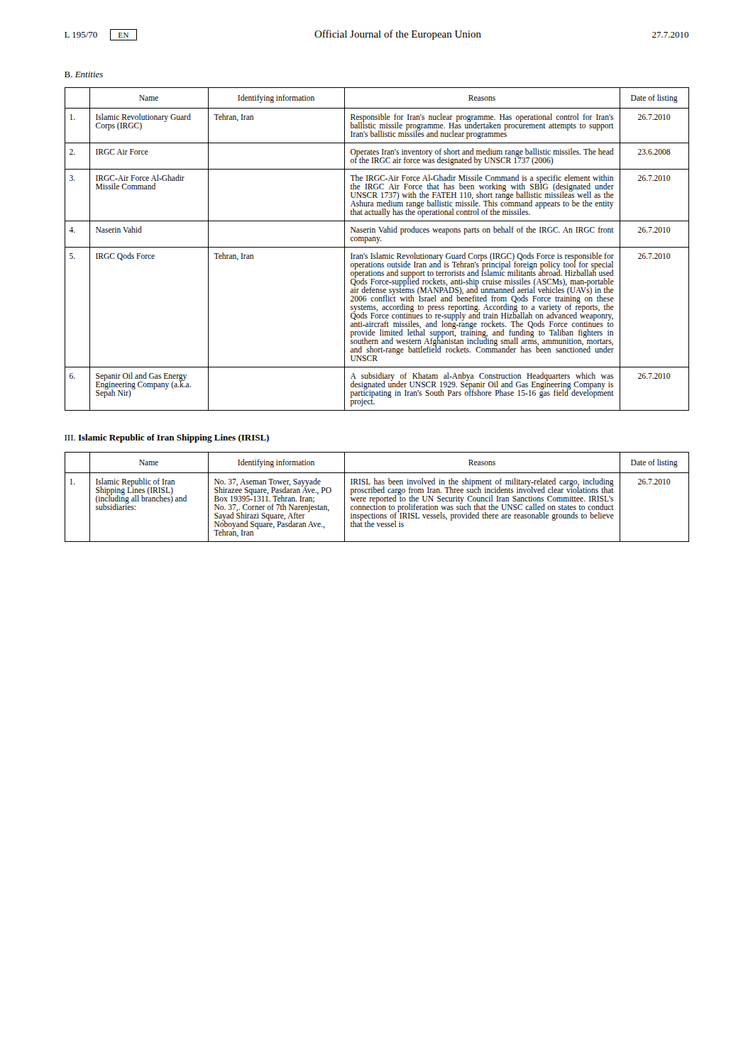L 195/70 EN
Official Journal of the European Union
27.7.2010
B. Entities
| | Name | Identifying information | Reasons | Date of listing |
| --- | --- | --- | --- | --- |
| 1. | Islamic Revolutionary Guard Corps (IRGC) | Tehran, Iran | Responsible for Iran's nuclear programme. Has operational control for Iran's ballistic missile programme. Has undertaken procurement attempts to support Iran's ballistic missiles and nuclear programmes | 26.7.2010 |
| 2. | IRGC Air Force | | Operates Iran's inventory of short and medium range ballistic missiles. The head of the IRGC air force was designated by UNSCR 1737 (2006) | 23.6.2008 |
| 3. | IRGC-Air Force Al-Ghadir Missile Command | | The IRGC-Air Force Al-Ghadir Missile Command is a specific element within the IRGC Air Force that has been working with SBIG (designated under UNSCR 1737) with the FATEH 110, short range ballistic missileas well as the Ashura medium range ballistic missile. This command appears to be the entity that actually has the operational control of the missiles. | 26.7.2010 |
| 4. | Naserin Vahid | | Naserin Vahid produces weapons parts on behalf of the IRGC. An IRGC front company. | 26.7.2010 |
| 5. | IRGC Qods Force | Tehran, Iran | Iran's Islamic Revolutionary Guard Corps (IRGC) Qods Force is responsible for operations outside Iran and is Tehran's principal foreign policy tool for special operations and support to terrorists and Islamic militants abroad. Hizballah used Qods Force-supplied rockets, anti-ship cruise missiles (ASCMs), man-portable air defense systems (MANPADS), and unmanned aerial vehicles (UAVs) in the 2006 conflict with Israel and benefited from Qods Force training on these systems, according to press reporting. According to a variety of reports, the Qods Force continues to re-supply and train Hizballah on advanced weaponry, anti-aircraft missiles, and long-range rockets. The Qods Force continues to provide limited lethal support, training, and funding to Taliban fighters in southern and western Afghanistan including small arms, ammunition, mortars, and short-range battlefield rockets. Commander has been sanctioned under UNSCR | 26.7.2010 |
| 6. | Sepanir Oil and Gas Energy Engineering Company (a.k.a. Sepah Nir) | | A subsidiary of Khatam al-Anbya Construction Headquarters which was designated under UNSCR 1929. Sepanir Oil and Gas Engineering Company is participating in Iran's South Pars offshore Phase 15-16 gas field development project. | 26.7.2010 |
III. Islamic Republic of Iran Shipping Lines (IRISL)
| | Name | Identifying information | Reasons | Date of listing |
| --- | --- | --- | --- | --- |
| 1. | Islamic Republic of Iran Shipping Lines (IRISL) (including all branches) and subsidiaries: | No. 37, Aseman Tower, Sayyade Shirazee Square, Pasdaran Ave., PO Box 19395-1311. Tehran. Iran; No. 37,. Corner of 7th Narenjestan, Sayad Shirazi Square, After Noboyand Square, Pasdaran Ave., Tehran, Iran | IRISL has been involved in the shipment of military-related cargo, including proscribed cargo from Iran. Three such incidents involved clear violations that were reported to the UN Security Council Iran Sanctions Committee. IRISL's connection to proliferation was such that the UNSC called on states to conduct inspections of IRISL vessels, provided there are reasonable grounds to believe that the vessel is | 26.7.2010 |